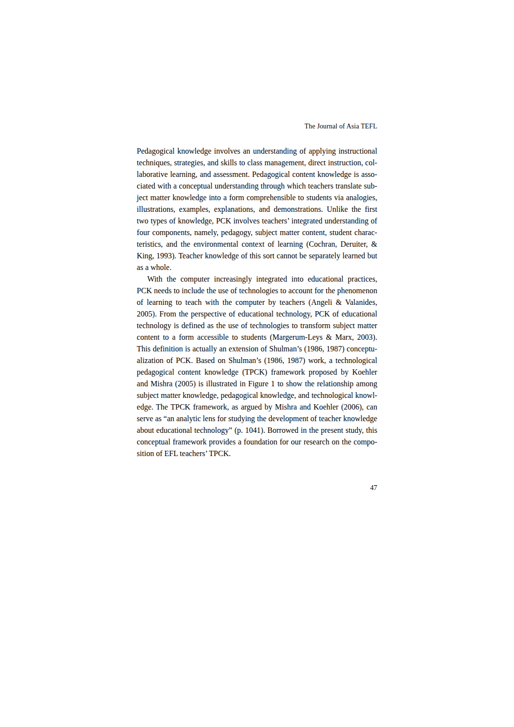The Journal of Asia TEFL
Pedagogical knowledge involves an understanding of applying instructional techniques, strategies, and skills to class management, direct instruction, collaborative learning, and assessment. Pedagogical content knowledge is associated with a conceptual understanding through which teachers translate subject matter knowledge into a form comprehensible to students via analogies, illustrations, examples, explanations, and demonstrations. Unlike the first two types of knowledge, PCK involves teachers’ integrated understanding of four components, namely, pedagogy, subject matter content, student characteristics, and the environmental context of learning (Cochran, Deruiter, & King, 1993). Teacher knowledge of this sort cannot be separately learned but as a whole.
With the computer increasingly integrated into educational practices, PCK needs to include the use of technologies to account for the phenomenon of learning to teach with the computer by teachers (Angeli & Valanides, 2005). From the perspective of educational technology, PCK of educational technology is defined as the use of technologies to transform subject matter content to a form accessible to students (Margerum-Leys & Marx, 2003). This definition is actually an extension of Shulman’s (1986, 1987) conceptualization of PCK. Based on Shulman’s (1986, 1987) work, a technological pedagogical content knowledge (TPCK) framework proposed by Koehler and Mishra (2005) is illustrated in Figure 1 to show the relationship among subject matter knowledge, pedagogical knowledge, and technological knowledge. The TPCK framework, as argued by Mishra and Koehler (2006), can serve as “an analytic lens for studying the development of teacher knowledge about educational technology” (p. 1041). Borrowed in the present study, this conceptual framework provides a foundation for our research on the composition of EFL teachers’ TPCK.
47